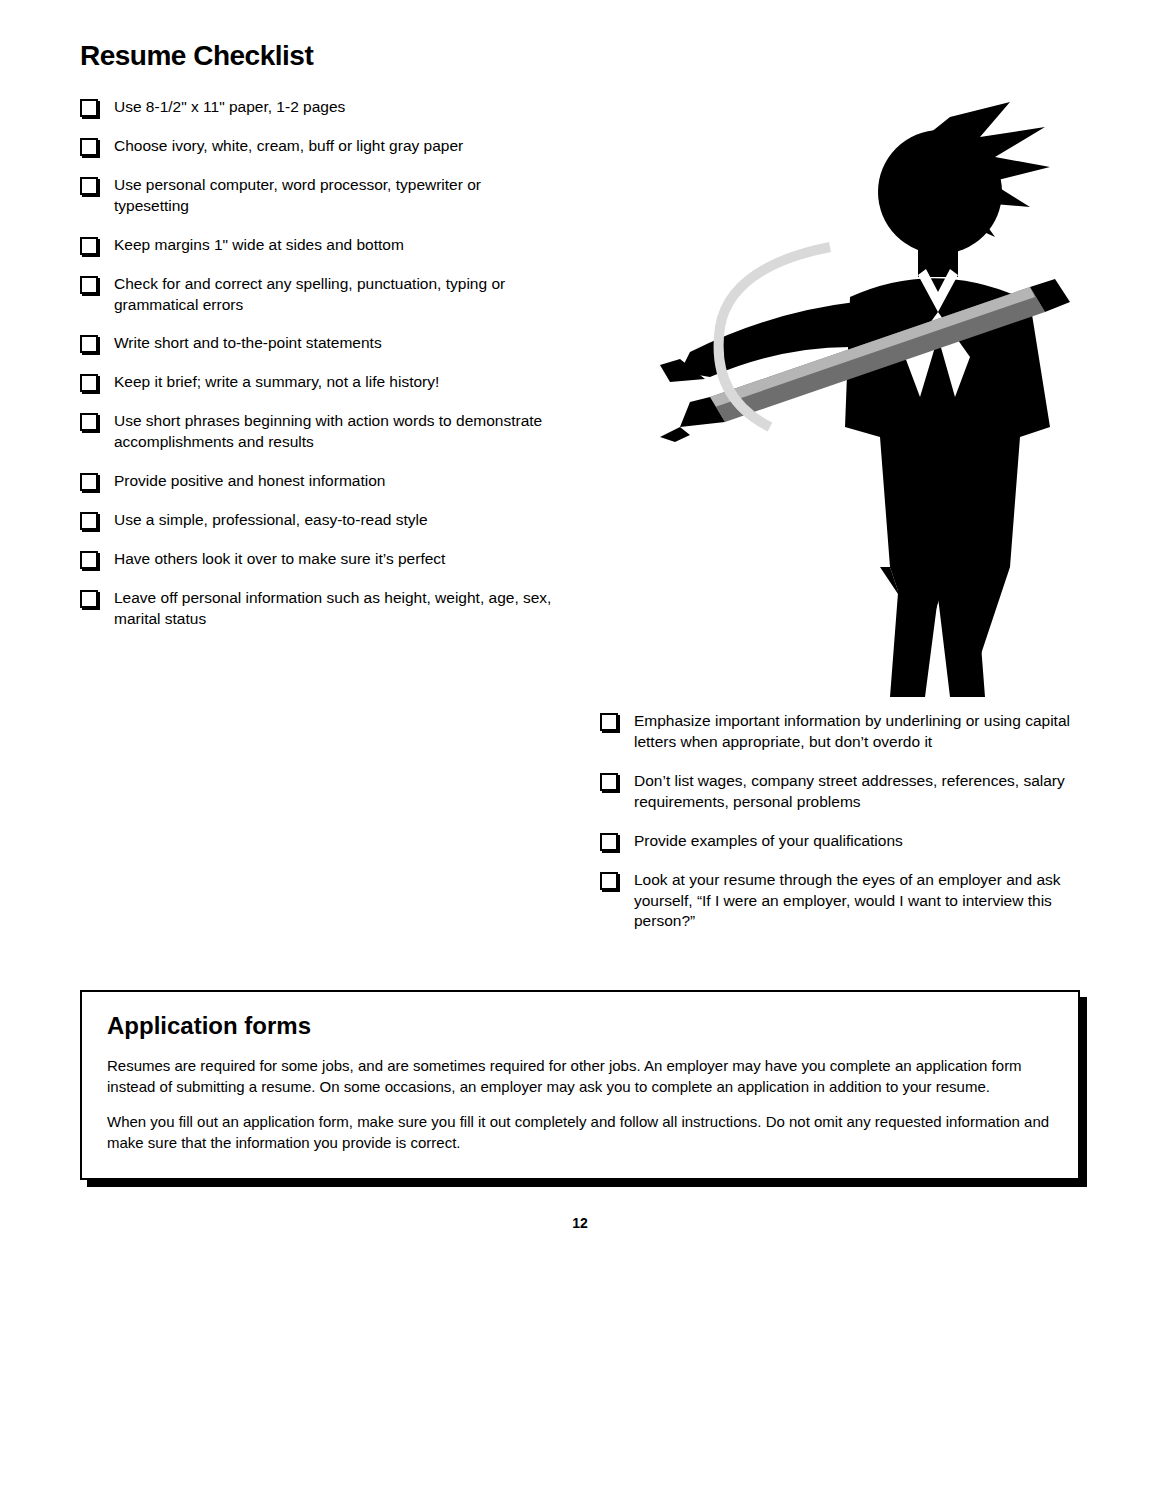Resume Checklist
Use 8-1/2" x 11" paper, 1-2 pages
Choose ivory, white, cream, buff or light gray paper
Use personal computer, word processor, typewriter or typesetting
Keep margins 1" wide at sides and bottom
Check for and correct any spelling, punctuation, typing or grammatical errors
Write short and to-the-point statements
Keep it brief; write a summary, not a life history!
Use short phrases beginning with action words to demonstrate accomplishments and results
Provide positive and honest information
Use a simple, professional, easy-to-read style
Have others look it over to make sure it’s perfect
Leave off personal information such as height, weight, age, sex, marital status
Emphasize important information by underlining or using capital letters when appropriate, but don’t overdo it
Don’t list wages, company street addresses, references, salary requirements, personal problems
Provide examples of your qualifications
Look at your resume through the eyes of an employer and ask yourself, “If I were an employer, would I want to interview this person?”
Application forms
Resumes are required for some jobs, and are sometimes required for other jobs. An employer may have you complete an application form instead of submitting a resume. On some occasions, an employer may ask you to complete an application in addition to your resume.
When you fill out an application form, make sure you fill it out completely and follow all instructions. Do not omit any requested information and make sure that the information you provide is correct.
12